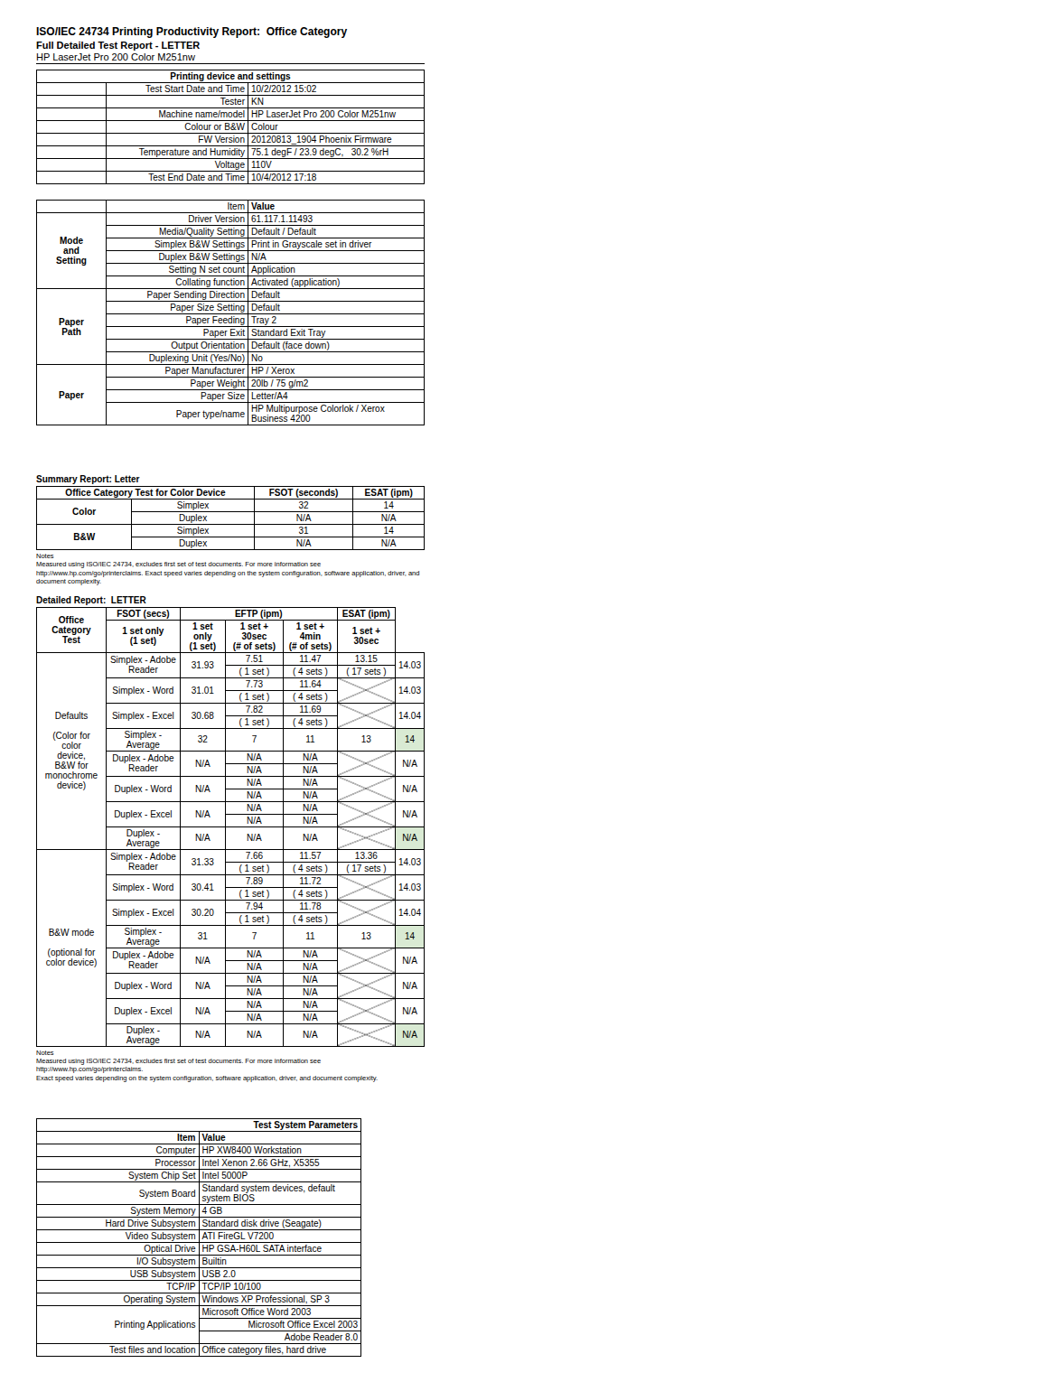ISO/IEC 24734 Printing Productivity Report: Office Category
Full Detailed Test Report - LETTER
HP LaserJet Pro 200 Color M251nw
| Printing device and settings |
| | Test Start Date and Time | 10/2/2012 15:02 |
| | Tester | KN |
| | Machine name/model | HP LaserJet Pro 200 Color M251nw |
| | Colour or B&W | Colour |
| | FW Version | 20120813_1904 Phoenix Firmware |
| | Temperature and Humidity | 75.1 degF / 23.9 degC, 30.2 %rH |
| | Voltage | 110V |
| | Test End Date and Time | 10/4/2012 17:18 |
| | Item | Value |
| Mode and Setting | Driver Version | 61.117.1.11493 |
| Media/Quality Setting | Default / Default |
| Simplex B&W Settings | Print in Grayscale set in driver |
| Duplex B&W Settings | N/A |
| Setting N set count | Application |
| Collating function | Activated (application) |
| Paper Path | Paper Sending Direction | Default |
| Paper Size Setting | Default |
| Paper Feeding | Tray 2 |
| Paper Exit | Standard Exit Tray |
| Output Orientation | Default (face down) |
| Duplexing Unit (Yes/No) | No |
| Paper | Paper Manufacturer | HP / Xerox |
| Paper Weight | 20lb / 75 g/m2 |
| Paper Size | Letter/A4 |
| Paper type/name | HP Multipurpose Colorlok / Xerox Business 4200 |
Summary Report: Letter
| Office Category Test for Color Device | FSOT (seconds) | ESAT (ipm) |
| Color | Simplex | 32 | 14 |
| Duplex | N/A | N/A |
| B&W | Simplex | 31 | 14 |
| Duplex | N/A | N/A |
Notes
Measured using ISO/IEC 24734, excludes first set of test documents. For more information see http://www.hp.com/go/printerclaims. Exact speed varies depending on the system configuration, software application, driver, and document complexity.
Detailed Report: LETTER
| Office Category Test | FSOT (secs) | EFTP (ipm) | ESAT (ipm) |
| 1 set only (1 set) | 1 set only (1 set) | 1 set + 30sec (# of sets) | 1 set + 4min (# of sets) | 1 set + 30sec |
| Defaults (Color for color device, B&W for monochrome device) | Simplex - Adobe Reader | 31.93 | 7.51 | 11.47 | 13.15 | 14.03 |
| ( 1 set ) | ( 4 sets ) | ( 17 sets ) |
| Simplex - Word | 31.01 | 7.73 | 11.64 | | 14.03 |
| ( 1 set ) | ( 4 sets ) |
| Simplex - Excel | 30.68 | 7.82 | 11.69 | | 14.04 |
| ( 1 set ) | ( 4 sets ) |
| Simplex - Average | 32 | 7 | 11 | 13 | 14 |
| Duplex - Adobe Reader | N/A | N/A | N/A | | N/A |
| N/A | N/A |
| Duplex - Word | N/A | N/A | N/A | | N/A |
| N/A | N/A |
| Duplex - Excel | N/A | N/A | N/A | | N/A |
| N/A | N/A |
| Duplex - Average | N/A | N/A | N/A | | N/A |
| B&W mode (optional for color device) | Simplex - Adobe Reader | 31.33 | 7.66 | 11.57 | 13.36 | 14.03 |
| ( 1 set ) | ( 4 sets ) | ( 17 sets ) |
| Simplex - Word | 30.41 | 7.89 | 11.72 | | 14.03 |
| ( 1 set ) | ( 4 sets ) |
| Simplex - Excel | 30.20 | 7.94 | 11.78 | | 14.04 |
| ( 1 set ) | ( 4 sets ) |
| Simplex - Average | 31 | 7 | 11 | 13 | 14 |
| Duplex - Adobe Reader | N/A | N/A | N/A | | N/A |
| N/A | N/A |
| Duplex - Word | N/A | N/A | N/A | | N/A |
| N/A | N/A |
| Duplex - Excel | N/A | N/A | N/A | | N/A |
| N/A | N/A |
| Duplex - Average | N/A | N/A | N/A | | N/A |
Notes
Measured using ISO/IEC 24734, excludes first set of test documents. For more information see http://www.hp.com/go/printerclaims.
Exact speed varies depending on the system configuration, software application, driver, and document complexity.
| Test System Parameters |
| Item | Value |
| Computer | HP XW8400 Workstation |
| Processor | Intel Xenon 2.66 GHz, X5355 |
| System Chip Set | Intel 5000P |
| System Board | Standard system devices, default system BIOS |
| System Memory | 4 GB |
| Hard Drive Subsystem | Standard disk drive (Seagate) |
| Video Subsystem | ATI FireGL V7200 |
| Optical Drive | HP GSA-H60L SATA interface |
| I/O Subsystem | Builtin |
| USB Subsystem | USB 2.0 |
| TCP/IP | TCP/IP 10/100 |
| Operating System | Windows XP Professional, SP 3 |
| Printing Applications | Microsoft Office Word 2003 |
| Microsoft Office Excel 2003 |
| Adobe Reader 8.0 |
| Test files and location | Office category files, hard drive |